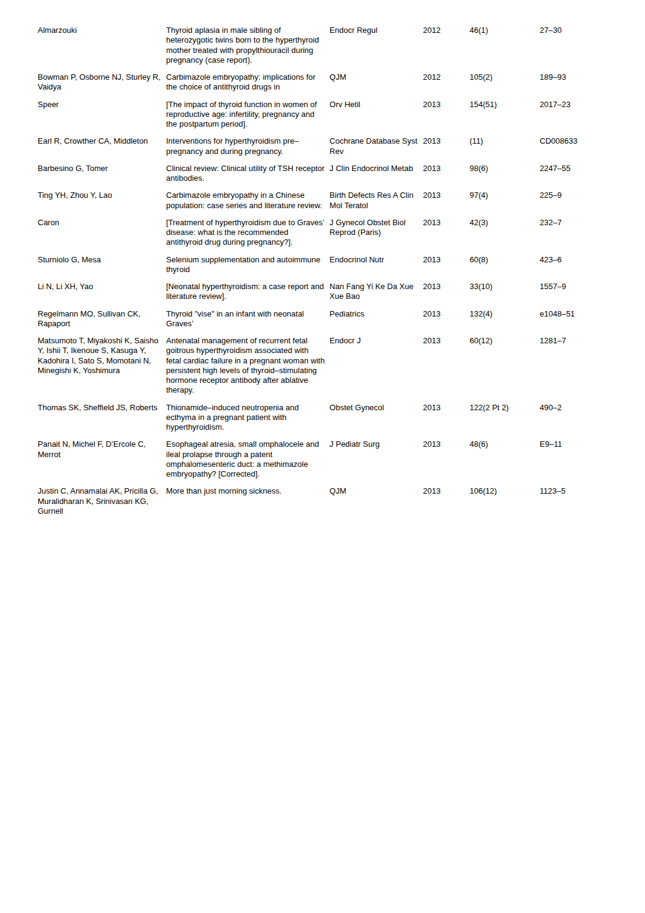| Almarzouki | Thyroid aplasia in male sibling of heterozygotic twins born to the hyperthyroid mother treated with propylthiouracil during pregnancy (case report). | Endocr Regul | 2012 | 46(1) | 27–30 |
| Bowman P, Osborne NJ, Sturley R, Vaidya | Carbimazole embryopathy: implications for the choice of antithyroid drugs in | QJM | 2012 | 105(2) | 189–93 |
| Speer | [The impact of thyroid function in women of reproductive age: infertility, pregnancy and the postpartum period]. | Orv Hetil | 2013 | 154(51) | 2017–23 |
| Earl R, Crowther CA, Middleton | Interventions for hyperthyroidism pre–pregnancy and during pregnancy. | Cochrane Database Syst Rev | 2013 | (11) | CD008633 |
| Barbesino G, Tomer | Clinical review: Clinical utility of TSH receptor antibodies. | J Clin Endocrinol Metab | 2013 | 98(6) | 2247–55 |
| Ting YH, Zhou Y, Lao | Carbimazole embryopathy in a Chinese population: case series and literature review. | Birth Defects Res A Clin Mol Teratol | 2013 | 97(4) | 225–9 |
| Caron | [Treatment of hyperthyroidism due to Graves’ disease: what is the recommended antithyroid drug during pregnancy?]. | J Gynecol Obstet Biol Reprod (Paris) | 2013 | 42(3) | 232–7 |
| Sturniolo G, Mesa | Selenium supplementation and autoimmune thyroid | Endocrinol Nutr | 2013 | 60(8) | 423–6 |
| Li N, Li XH, Yao | [Neonatal hyperthyroidism: a case report and literature review]. | Nan Fang Yi Ke Da Xue Xue Bao | 2013 | 33(10) | 1557–9 |
| Regelmann MO, Sullivan CK, Rapaport | Thyroid "vise" in an infant with neonatal Graves’ | Pediatrics | 2013 | 132(4) | e1048–51 |
| Matsumoto T, Miyakoshi K, Saisho Y, Ishii T, Ikenoue S, Kasuga Y, Kadohira I, Sato S, Momotani N, Minegishi K, Yoshimura | Antenatal management of recurrent fetal goitrous hyperthyroidism associated with fetal cardiac failure in a pregnant woman with persistent high levels of thyroid–stimulating hormone receptor antibody after ablative therapy. | Endocr J | 2013 | 60(12) | 1281–7 |
| Thomas SK, Sheffield JS, Roberts | Thionamide–induced neutropenia and ecthyma in a pregnant patient with hyperthyroidism. | Obstet Gynecol | 2013 | 122(2 Pt 2) | 490–2 |
| Panait N, Michel F, D’Ercole C, Merrot | Esophageal atresia, small omphalocele and ileal prolapse through a patent omphalomesenteric duct: a methimazole embryopathy? [Corrected]. | J Pediatr Surg | 2013 | 48(6) | E9–11 |
| Justin C, Annamalai AK, Pricilla G, Muralidharan K, Srinivasan KG, Gurnell | More than just morning sickness. | QJM | 2013 | 106(12) | 1123–5 |